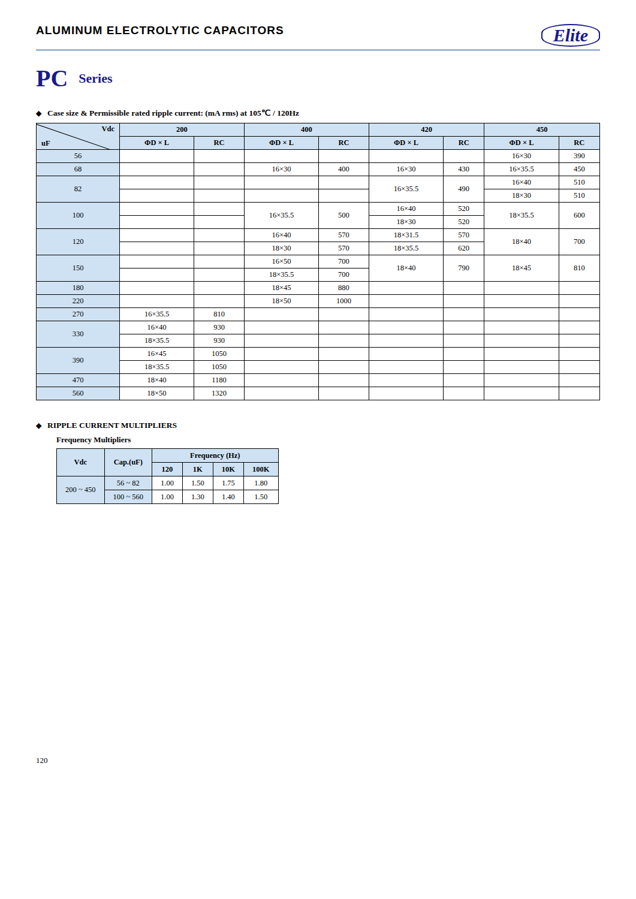ALUMINUM ELECTROLYTIC CAPACITORS
Elite
PC Series
◆Case size & Permissible rated ripple current: (mA rms) at 105℃ / 120Hz
| Vdc uF | 200 | 400 | 420 | 450 |
| --- | --- | --- | --- | --- |
| ΦD × L | RC | ΦD × L | RC | ΦD × L | RC | ΦD × L | RC |
| 56 | | | | | | | 16×30 | 390 |
| 68 | | | 16×30 | 400 | 16×30 | 430 | 16×35.5 | 450 |
| 82 | | | | | 16×35.5 | 490 | 16×40 | 510 |
| | | | | 18×30 | 510 |
| 100 | | | 16×35.5 | 500 | 16×40 | 520 | 18×35.5 | 600 |
| | | 18×30 | 520 |
| 120 | | | 16×40 | 570 | 18×31.5 | 570 | 18×40 | 700 |
| | | 18×30 | 570 | 18×35.5 | 620 |
| 150 | | | 16×50 | 700 | 18×40 | 790 | 18×45 | 810 |
| | | 18×35.5 | 700 |
| 180 | | | 18×45 | 880 | | | | |
| 220 | | | 18×50 | 1000 | | | | |
| 270 | 16×35.5 | 810 | | | | | | |
| 330 | 16×40 | 930 | | | | | | |
| 18×35.5 | 930 | | | | | | |
| 390 | 16×45 | 1050 | | | | | | |
| 18×35.5 | 1050 | | | | | | |
| 470 | 18×40 | 1180 | | | | | | |
| 560 | 18×50 | 1320 | | | | | | |
◆RIPPLE CURRENT MULTIPLIERS
Frequency Multipliers
| Vdc | Cap.(uF) | Frequency (Hz) |
| --- | --- | --- |
| 120 | 1K | 10K | 100K |
| 200 ~ 450 | 56 ~ 82 | 1.00 | 1.50 | 1.75 | 1.80 |
| 100 ~ 560 | 1.00 | 1.30 | 1.40 | 1.50 |
120